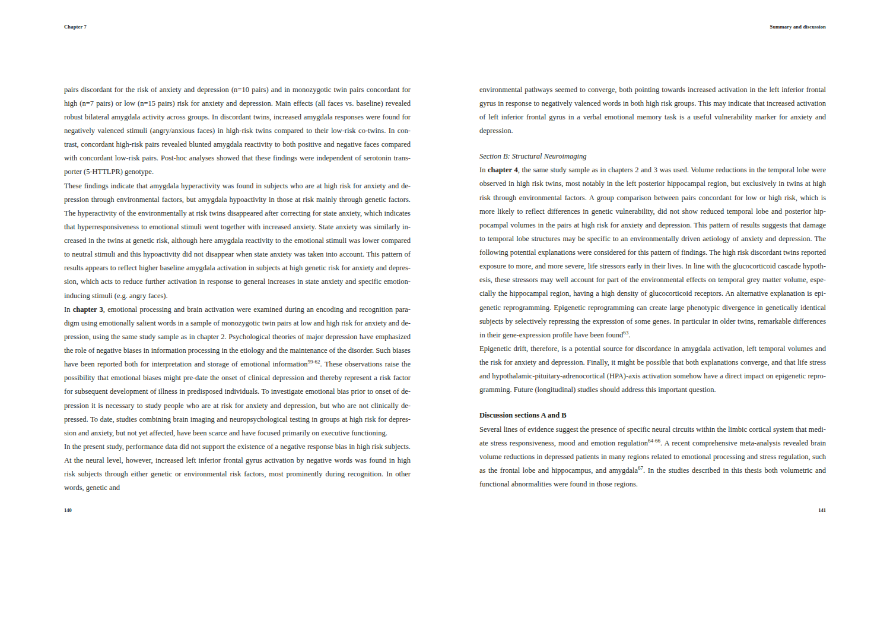Chapter 7
pairs discordant for the risk of anxiety and depression (n=10 pairs) and in monozygotic twin pairs concordant for high (n=7 pairs) or low (n=15 pairs) risk for anxiety and depression. Main effects (all faces vs. baseline) revealed robust bilateral amygdala activity across groups. In discordant twins, increased amygdala responses were found for negatively valenced stimuli (angry/anxious faces) in high-risk twins compared to their low-risk co-twins. In contrast, concordant high-risk pairs revealed blunted amygdala reactivity to both positive and negative faces compared with concordant low-risk pairs. Post-hoc analyses showed that these findings were independent of serotonin transporter (5-HTTLPR) genotype.
These findings indicate that amygdala hyperactivity was found in subjects who are at high risk for anxiety and depression through environmental factors, but amygdala hypoactivity in those at risk mainly through genetic factors. The hyperactivity of the environmentally at risk twins disappeared after correcting for state anxiety, which indicates that hyperresponsiveness to emotional stimuli went together with increased anxiety. State anxiety was similarly increased in the twins at genetic risk, although here amygdala reactivity to the emotional stimuli was lower compared to neutral stimuli and this hypoactivity did not disappear when state anxiety was taken into account. This pattern of results appears to reflect higher baseline amygdala activation in subjects at high genetic risk for anxiety and depression, which acts to reduce further activation in response to general increases in state anxiety and specific emotion-inducing stimuli (e.g. angry faces).
In chapter 3, emotional processing and brain activation were examined during an encoding and recognition paradigm using emotionally salient words in a sample of monozygotic twin pairs at low and high risk for anxiety and depression, using the same study sample as in chapter 2. Psychological theories of major depression have emphasized the role of negative biases in information processing in the etiology and the maintenance of the disorder. Such biases have been reported both for interpretation and storage of emotional information59-62. These observations raise the possibility that emotional biases might pre-date the onset of clinical depression and thereby represent a risk factor for subsequent development of illness in predisposed individuals. To investigate emotional bias prior to onset of depression it is necessary to study people who are at risk for anxiety and depression, but who are not clinically depressed. To date, studies combining brain imaging and neuropsychological testing in groups at high risk for depression and anxiety, but not yet affected, have been scarce and have focused primarily on executive functioning.
In the present study, performance data did not support the existence of a negative response bias in high risk subjects. At the neural level, however, increased left inferior frontal gyrus activation by negative words was found in high risk subjects through either genetic or environmental risk factors, most prominently during recognition. In other words, genetic and
140
Summary and discussion
environmental pathways seemed to converge, both pointing towards increased activation in the left inferior frontal gyrus in response to negatively valenced words in both high risk groups. This may indicate that increased activation of left inferior frontal gyrus in a verbal emotional memory task is a useful vulnerability marker for anxiety and depression.
Section B: Structural Neuroimaging
In chapter 4, the same study sample as in chapters 2 and 3 was used. Volume reductions in the temporal lobe were observed in high risk twins, most notably in the left posterior hippocampal region, but exclusively in twins at high risk through environmental factors. A group comparison between pairs concordant for low or high risk, which is more likely to reflect differences in genetic vulnerability, did not show reduced temporal lobe and posterior hippocampal volumes in the pairs at high risk for anxiety and depression. This pattern of results suggests that damage to temporal lobe structures may be specific to an environmentally driven aetiology of anxiety and depression. The following potential explanations were considered for this pattern of findings. The high risk discordant twins reported exposure to more, and more severe, life stressors early in their lives. In line with the glucocorticoid cascade hypothesis, these stressors may well account for part of the environmental effects on temporal grey matter volume, especially the hippocampal region, having a high density of glucocorticoid receptors. An alternative explanation is epigenetic reprogramming. Epigenetic reprogramming can create large phenotypic divergence in genetically identical subjects by selectively repressing the expression of some genes. In particular in older twins, remarkable differences in their gene-expression profile have been found63.
Epigenetic drift, therefore, is a potential source for discordance in amygdala activation, left temporal volumes and the risk for anxiety and depression. Finally, it might be possible that both explanations converge, and that life stress and hypothalamic-pituitary-adrenocortical (HPA)-axis activation somehow have a direct impact on epigenetic reprogramming. Future (longitudinal) studies should address this important question.
Discussion sections A and B
Several lines of evidence suggest the presence of specific neural circuits within the limbic cortical system that mediate stress responsiveness, mood and emotion regulation64-66. A recent comprehensive meta-analysis revealed brain volume reductions in depressed patients in many regions related to emotional processing and stress regulation, such as the frontal lobe and hippocampus, and amygdala67. In the studies described in this thesis both volumetric and functional abnormalities were found in those regions.
141